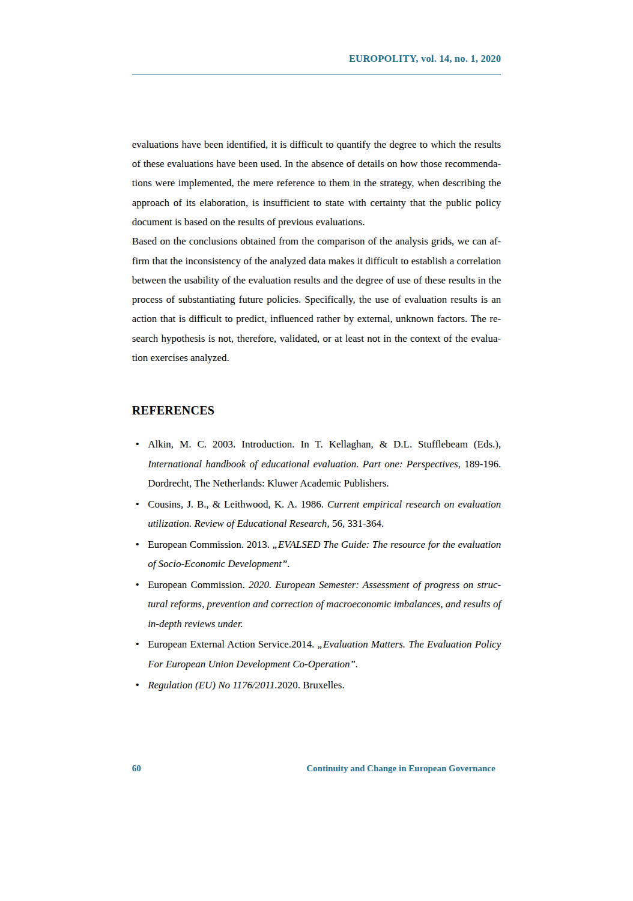EUROPOLITY, vol. 14, no. 1, 2020
evaluations have been identified, it is difficult to quantify the degree to which the results of these evaluations have been used. In the absence of details on how those recommendations were implemented, the mere reference to them in the strategy, when describing the approach of its elaboration, is insufficient to state with certainty that the public policy document is based on the results of previous evaluations.
Based on the conclusions obtained from the comparison of the analysis grids, we can affirm that the inconsistency of the analyzed data makes it difficult to establish a correlation between the usability of the evaluation results and the degree of use of these results in the process of substantiating future policies. Specifically, the use of evaluation results is an action that is difficult to predict, influenced rather by external, unknown factors. The research hypothesis is not, therefore, validated, or at least not in the context of the evaluation exercises analyzed.
REFERENCES
Alkin, M. C. 2003. Introduction. In T. Kellaghan, & D.L. Stufflebeam (Eds.), International handbook of educational evaluation. Part one: Perspectives, 189-196. Dordrecht, The Netherlands: Kluwer Academic Publishers.
Cousins, J. B., & Leithwood, K. A. 1986. Current empirical research on evaluation utilization. Review of Educational Research, 56, 331-364.
European Commission. 2013. „EVALSED The Guide: The resource for the evaluation of Socio-Economic Development”.
European Commission. 2020. European Semester: Assessment of progress on structural reforms, prevention and correction of macroeconomic imbalances, and results of in-depth reviews under.
European External Action Service.2014. „Evaluation Matters. The Evaluation Policy For European Union Development Co-Operation”.
Regulation (EU) No 1176/2011. 2020. Bruxelles.
60 Continuity and Change in European Governance